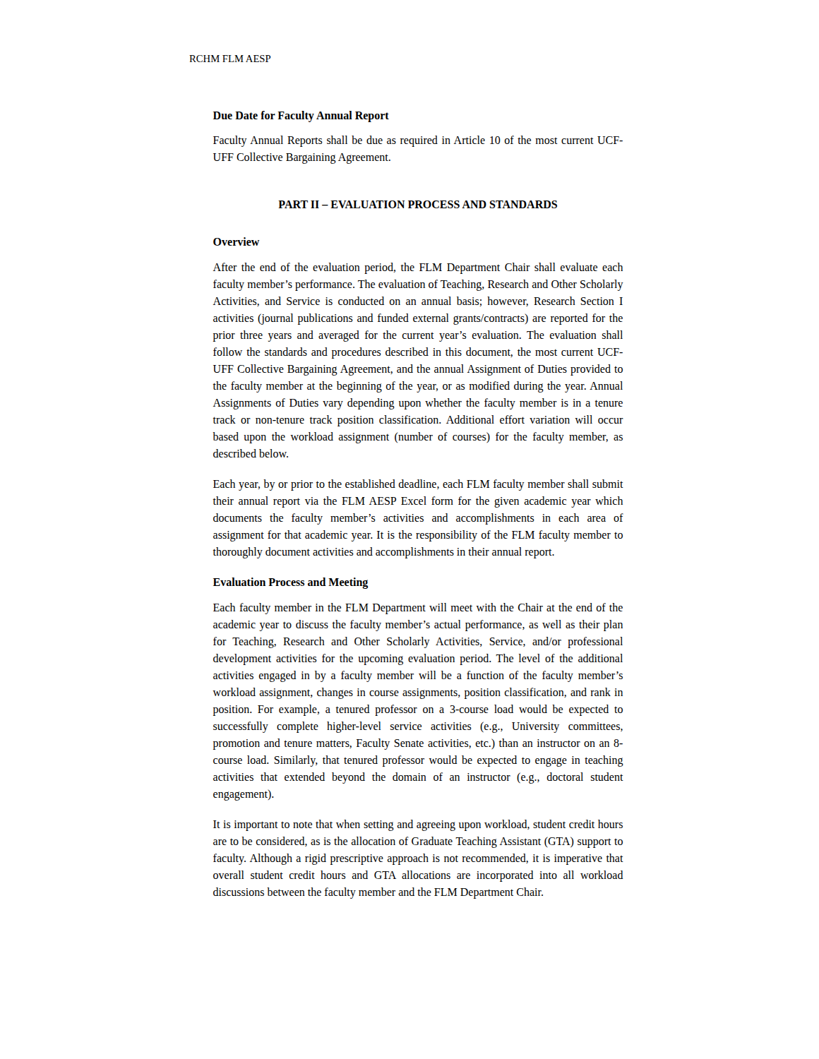RCHM FLM AESP
Due Date for Faculty Annual Report
Faculty Annual Reports shall be due as required in Article 10 of the most current UCF-UFF Collective Bargaining Agreement.
PART II – EVALUATION PROCESS AND STANDARDS
Overview
After the end of the evaluation period, the FLM Department Chair shall evaluate each faculty member’s performance. The evaluation of Teaching, Research and Other Scholarly Activities, and Service is conducted on an annual basis; however, Research Section I activities (journal publications and funded external grants/contracts) are reported for the prior three years and averaged for the current year’s evaluation. The evaluation shall follow the standards and procedures described in this document, the most current UCF-UFF Collective Bargaining Agreement, and the annual Assignment of Duties provided to the faculty member at the beginning of the year, or as modified during the year. Annual Assignments of Duties vary depending upon whether the faculty member is in a tenure track or non-tenure track position classification. Additional effort variation will occur based upon the workload assignment (number of courses) for the faculty member, as described below.
Each year, by or prior to the established deadline, each FLM faculty member shall submit their annual report via the FLM AESP Excel form for the given academic year which documents the faculty member’s activities and accomplishments in each area of assignment for that academic year. It is the responsibility of the FLM faculty member to thoroughly document activities and accomplishments in their annual report.
Evaluation Process and Meeting
Each faculty member in the FLM Department will meet with the Chair at the end of the academic year to discuss the faculty member’s actual performance, as well as their plan for Teaching, Research and Other Scholarly Activities, Service, and/or professional development activities for the upcoming evaluation period. The level of the additional activities engaged in by a faculty member will be a function of the faculty member’s workload assignment, changes in course assignments, position classification, and rank in position. For example, a tenured professor on a 3-course load would be expected to successfully complete higher-level service activities (e.g., University committees, promotion and tenure matters, Faculty Senate activities, etc.) than an instructor on an 8-course load. Similarly, that tenured professor would be expected to engage in teaching activities that extended beyond the domain of an instructor (e.g., doctoral student engagement).
It is important to note that when setting and agreeing upon workload, student credit hours are to be considered, as is the allocation of Graduate Teaching Assistant (GTA) support to faculty. Although a rigid prescriptive approach is not recommended, it is imperative that overall student credit hours and GTA allocations are incorporated into all workload discussions between the faculty member and the FLM Department Chair.